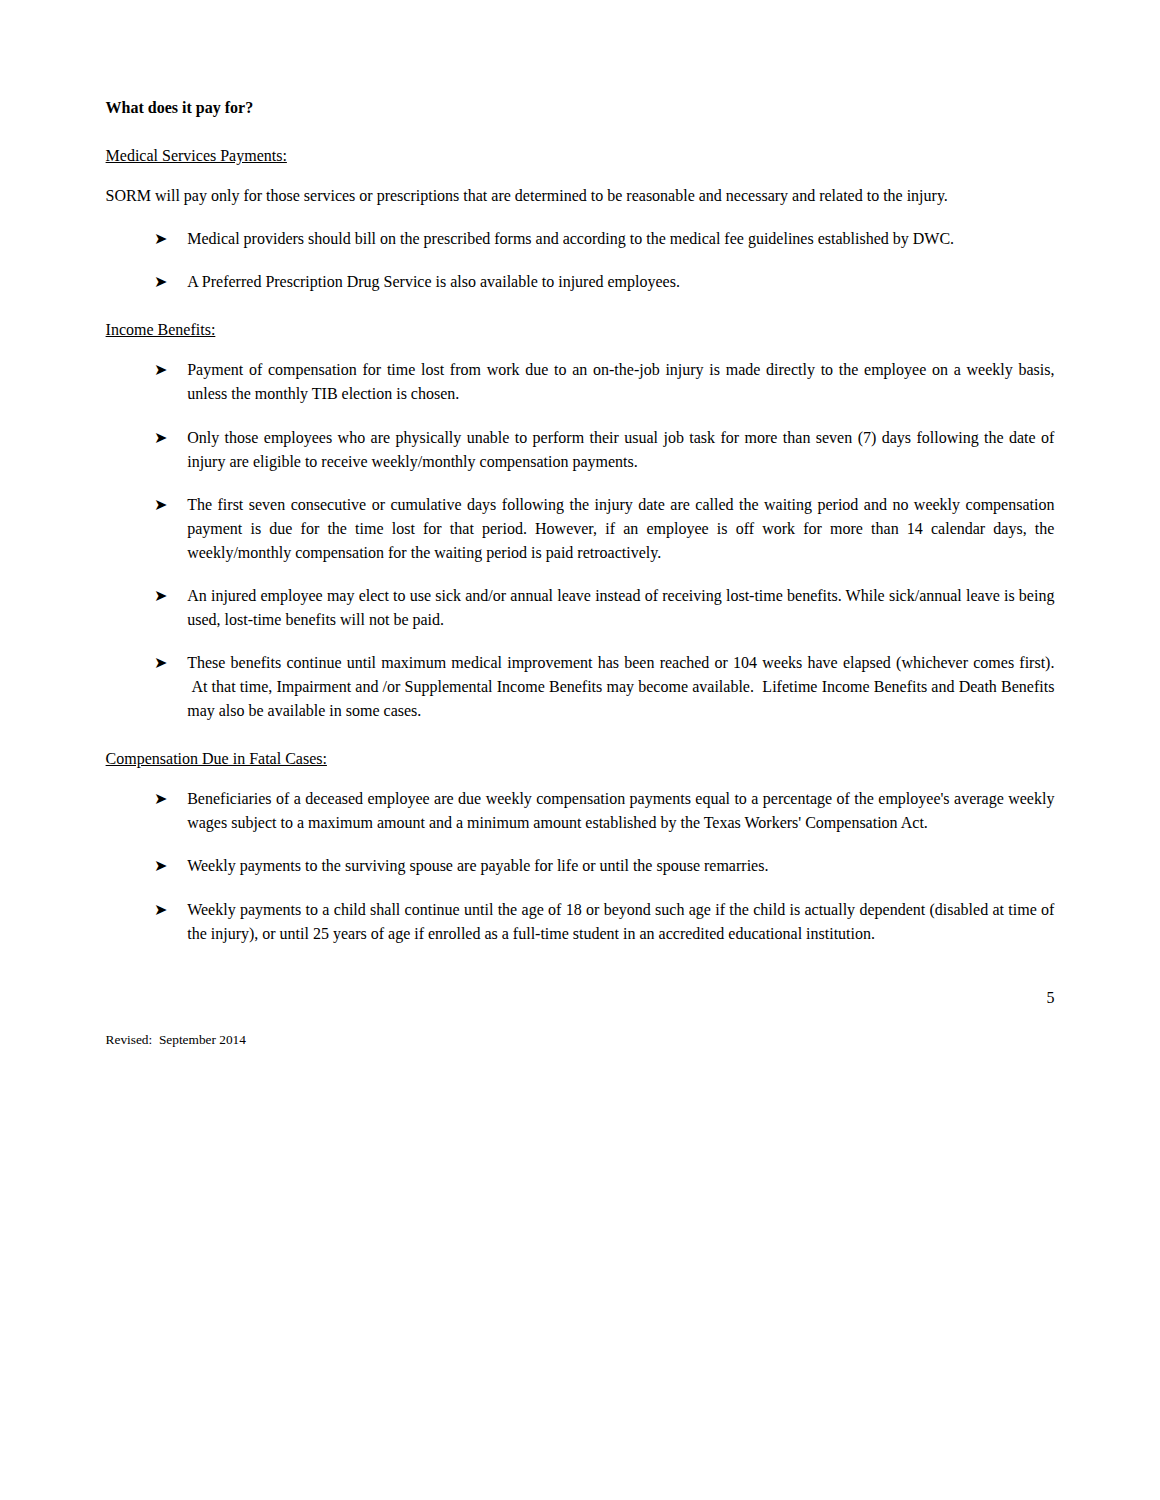What does it pay for?
Medical Services Payments:
SORM will pay only for those services or prescriptions that are determined to be reasonable and necessary and related to the injury.
Medical providers should bill on the prescribed forms and according to the medical fee guidelines established by DWC.
A Preferred Prescription Drug Service is also available to injured employees.
Income Benefits:
Payment of compensation for time lost from work due to an on-the-job injury is made directly to the employee on a weekly basis, unless the monthly TIB election is chosen.
Only those employees who are physically unable to perform their usual job task for more than seven (7) days following the date of injury are eligible to receive weekly/monthly compensation payments.
The first seven consecutive or cumulative days following the injury date are called the waiting period and no weekly compensation payment is due for the time lost for that period. However, if an employee is off work for more than 14 calendar days, the weekly/monthly compensation for the waiting period is paid retroactively.
An injured employee may elect to use sick and/or annual leave instead of receiving lost-time benefits. While sick/annual leave is being used, lost-time benefits will not be paid.
These benefits continue until maximum medical improvement has been reached or 104 weeks have elapsed (whichever comes first). At that time, Impairment and /or Supplemental Income Benefits may become available. Lifetime Income Benefits and Death Benefits may also be available in some cases.
Compensation Due in Fatal Cases:
Beneficiaries of a deceased employee are due weekly compensation payments equal to a percentage of the employee's average weekly wages subject to a maximum amount and a minimum amount established by the Texas Workers' Compensation Act.
Weekly payments to the surviving spouse are payable for life or until the spouse remarries.
Weekly payments to a child shall continue until the age of 18 or beyond such age if the child is actually dependent (disabled at time of the injury), or until 25 years of age if enrolled as a full-time student in an accredited educational institution.
5
Revised: September 2014